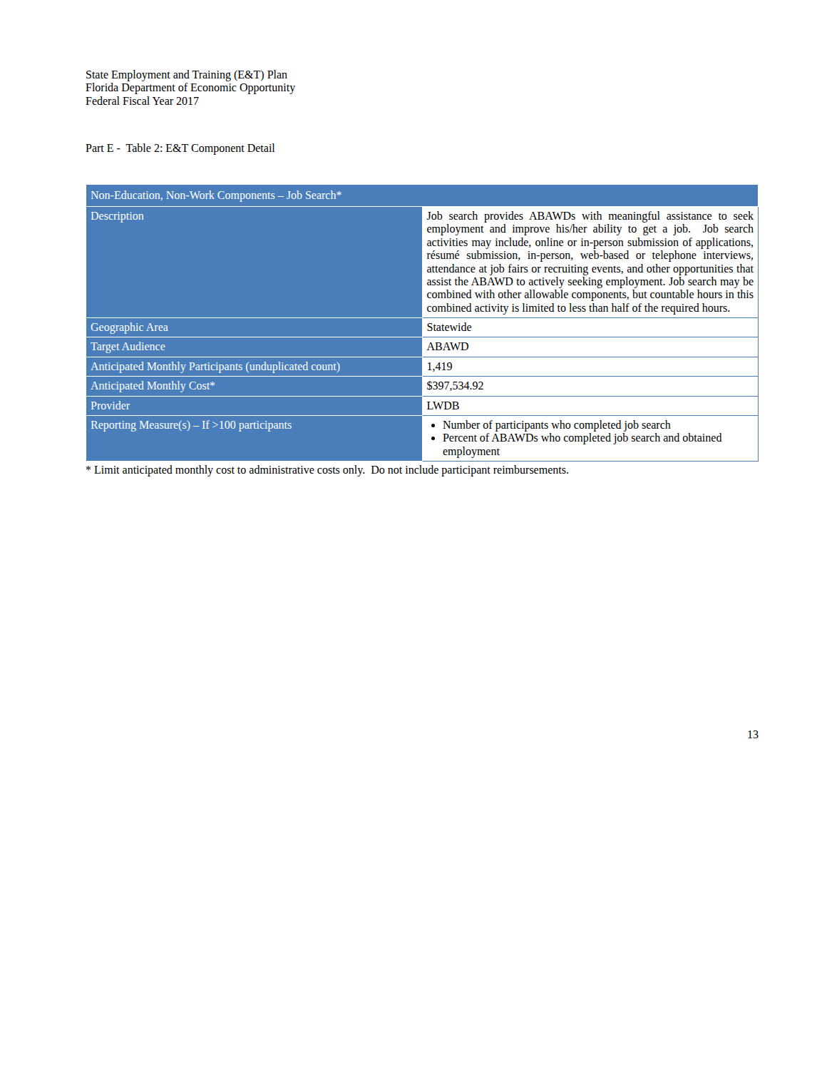State Employment and Training (E&T) Plan
Florida Department of Economic Opportunity
Federal Fiscal Year 2017
Part E - Table 2: E&T Component Detail
| Non-Education, Non-Work Components – Job Search* |
| Description | Job search provides ABAWDs with meaningful assistance to seek employment and improve his/her ability to get a job. Job search activities may include, online or in-person submission of applications, résumé submission, in-person, web-based or telephone interviews, attendance at job fairs or recruiting events, and other opportunities that assist the ABAWD to actively seeking employment. Job search may be combined with other allowable components, but countable hours in this combined activity is limited to less than half of the required hours. |
| Geographic Area | Statewide |
| Target Audience | ABAWD |
| Anticipated Monthly Participants (unduplicated count) | 1,419 |
| Anticipated Monthly Cost* | $397,534.92 |
| Provider | LWDB |
| Reporting Measure(s) – If >100 participants | Number of participants who completed job search Percent of ABAWDs who completed job search and obtained employment |
* Limit anticipated monthly cost to administrative costs only. Do not include participant reimbursements.
13